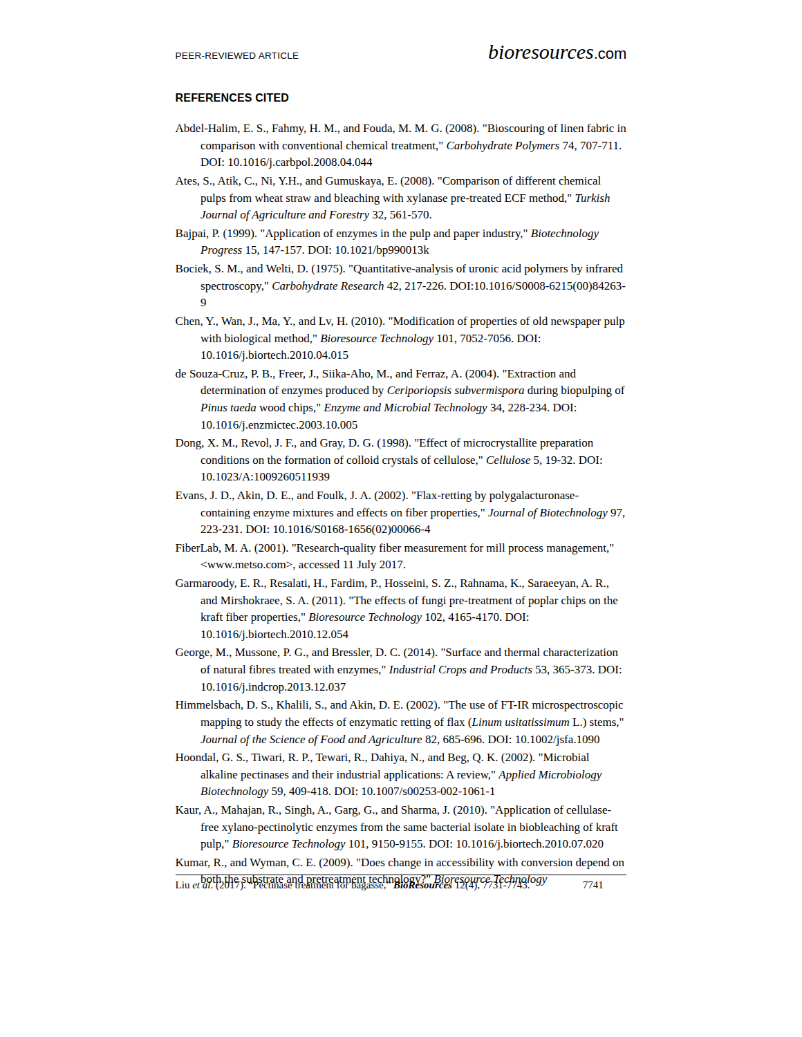PEER-REVIEWED ARTICLE
bioresources.com
REFERENCES CITED
Abdel-Halim, E. S., Fahmy, H. M., and Fouda, M. M. G. (2008). "Bioscouring of linen fabric in comparison with conventional chemical treatment," Carbohydrate Polymers 74, 707-711. DOI: 10.1016/j.carbpol.2008.04.044
Ates, S., Atik, C., Ni, Y.H., and Gumuskaya, E. (2008). "Comparison of different chemical pulps from wheat straw and bleaching with xylanase pre-treated ECF method," Turkish Journal of Agriculture and Forestry 32, 561-570.
Bajpai, P. (1999). "Application of enzymes in the pulp and paper industry," Biotechnology Progress 15, 147-157. DOI: 10.1021/bp990013k
Bociek, S. M., and Welti, D. (1975). "Quantitative-analysis of uronic acid polymers by infrared spectroscopy," Carbohydrate Research 42, 217-226. DOI:10.1016/S0008-6215(00)84263-9
Chen, Y., Wan, J., Ma, Y., and Lv, H. (2010). "Modification of properties of old newspaper pulp with biological method," Bioresource Technology 101, 7052-7056. DOI: 10.1016/j.biortech.2010.04.015
de Souza-Cruz, P. B., Freer, J., Siika-Aho, M., and Ferraz, A. (2004). "Extraction and determination of enzymes produced by Ceriporiopsis subvermispora during biopulping of Pinus taeda wood chips," Enzyme and Microbial Technology 34, 228-234. DOI: 10.1016/j.enzmictec.2003.10.005
Dong, X. M., Revol, J. F., and Gray, D. G. (1998). "Effect of microcrystallite preparation conditions on the formation of colloid crystals of cellulose," Cellulose 5, 19-32. DOI: 10.1023/A:1009260511939
Evans, J. D., Akin, D. E., and Foulk, J. A. (2002). "Flax-retting by polygalacturonase-containing enzyme mixtures and effects on fiber properties," Journal of Biotechnology 97, 223-231. DOI: 10.1016/S0168-1656(02)00066-4
FiberLab, M. A. (2001). "Research-quality fiber measurement for mill process management," <www.metso.com>, accessed 11 July 2017.
Garmaroody, E. R., Resalati, H., Fardim, P., Hosseini, S. Z., Rahnama, K., Saraeeyan, A. R., and Mirshokraee, S. A. (2011). "The effects of fungi pre-treatment of poplar chips on the kraft fiber properties," Bioresource Technology 102, 4165-4170. DOI: 10.1016/j.biortech.2010.12.054
George, M., Mussone, P. G., and Bressler, D. C. (2014). "Surface and thermal characterization of natural fibres treated with enzymes," Industrial Crops and Products 53, 365-373. DOI: 10.1016/j.indcrop.2013.12.037
Himmelsbach, D. S., Khalili, S., and Akin, D. E. (2002). "The use of FT-IR microspectroscopic mapping to study the effects of enzymatic retting of flax (Linum usitatissimum L.) stems," Journal of the Science of Food and Agriculture 82, 685-696. DOI: 10.1002/jsfa.1090
Hoondal, G. S., Tiwari, R. P., Tewari, R., Dahiya, N., and Beg, Q. K. (2002). "Microbial alkaline pectinases and their industrial applications: A review," Applied Microbiology Biotechnology 59, 409-418. DOI: 10.1007/s00253-002-1061-1
Kaur, A., Mahajan, R., Singh, A., Garg, G., and Sharma, J. (2010). "Application of cellulase-free xylano-pectinolytic enzymes from the same bacterial isolate in biobleaching of kraft pulp," Bioresource Technology 101, 9150-9155. DOI: 10.1016/j.biortech.2010.07.020
Kumar, R., and Wyman, C. E. (2009). "Does change in accessibility with conversion depend on both the substrate and pretreatment technology?" Bioresource Technology
Liu et al. (2017). “Pectinase treatment for bagasse,” BioResources 12(4), 7731-7743.
7741